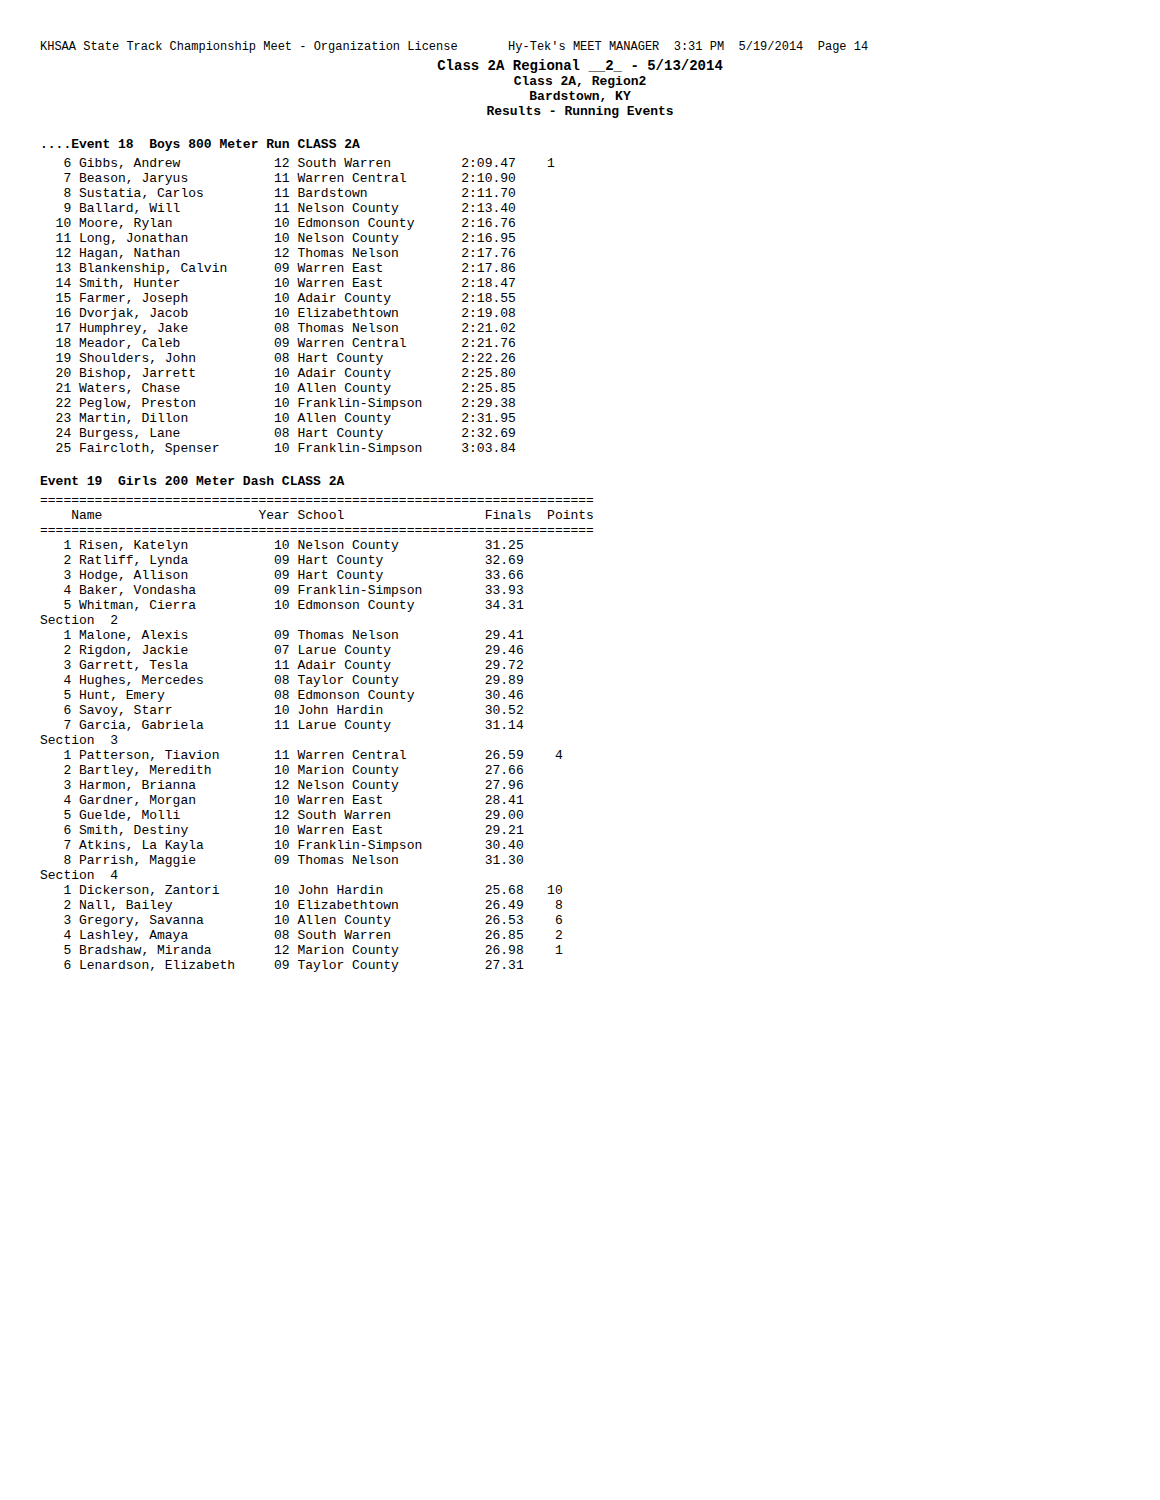KHSAA State Track Championship Meet - Organization License Hy-Tek's MEET MANAGER 3:31 PM 5/19/2014 Page 14
Class 2A Regional __2_ - 5/13/2014
Class 2A, Region2
Bardstown, KY
Results - Running Events
....Event 18 Boys 800 Meter Run CLASS 2A
   6 Gibbs, Andrew            12 South Warren         2:09.47    1
   7 Beason, Jaryus           11 Warren Central       2:10.90
   8 Sustatia, Carlos         11 Bardstown            2:11.70
   9 Ballard, Will            11 Nelson County        2:13.40
  10 Moore, Rylan             10 Edmonson County      2:16.76
  11 Long, Jonathan           10 Nelson County        2:16.95
  12 Hagan, Nathan            12 Thomas Nelson        2:17.76
  13 Blankenship, Calvin      09 Warren East          2:17.86
  14 Smith, Hunter            10 Warren East          2:18.47
  15 Farmer, Joseph           10 Adair County         2:18.55
  16 Dvorjak, Jacob           10 Elizabethtown        2:19.08
  17 Humphrey, Jake           08 Thomas Nelson        2:21.02
  18 Meador, Caleb            09 Warren Central       2:21.76
  19 Shoulders, John          08 Hart County          2:22.26
  20 Bishop, Jarrett          10 Adair County         2:25.80
  21 Waters, Chase            10 Allen County         2:25.85
  22 Peglow, Preston          10 Franklin-Simpson     2:29.38
  23 Martin, Dillon           10 Allen County         2:31.95
  24 Burgess, Lane            08 Hart County          2:32.69
  25 Faircloth, Spenser       10 Franklin-Simpson     3:03.84
Event 19 Girls 200 Meter Dash CLASS 2A
=======================================================================
    Name                    Year School                  Finals  Points
=======================================================================
   1 Risen, Katelyn           10 Nelson County           31.25
   2 Ratliff, Lynda           09 Hart County             32.69
   3 Hodge, Allison           09 Hart County             33.66
   4 Baker, Vondasha          09 Franklin-Simpson        33.93
   5 Whitman, Cierra          10 Edmonson County         34.31
Section  2
   1 Malone, Alexis           09 Thomas Nelson           29.41
   2 Rigdon, Jackie           07 Larue County            29.46
   3 Garrett, Tesla           11 Adair County            29.72
   4 Hughes, Mercedes         08 Taylor County           29.89
   5 Hunt, Emery              08 Edmonson County         30.46
   6 Savoy, Starr             10 John Hardin             30.52
   7 Garcia, Gabriela         11 Larue County            31.14
Section  3
   1 Patterson, Tiavion       11 Warren Central          26.59    4
   2 Bartley, Meredith        10 Marion County           27.66
   3 Harmon, Brianna          12 Nelson County           27.96
   4 Gardner, Morgan          10 Warren East             28.41
   5 Guelde, Molli            12 South Warren            29.00
   6 Smith, Destiny           10 Warren East             29.21
   7 Atkins, La Kayla         10 Franklin-Simpson        30.40
   8 Parrish, Maggie          09 Thomas Nelson           31.30
Section  4
   1 Dickerson, Zantori       10 John Hardin             25.68   10
   2 Nall, Bailey             10 Elizabethtown           26.49    8
   3 Gregory, Savanna         10 Allen County            26.53    6
   4 Lashley, Amaya           08 South Warren            26.85    2
   5 Bradshaw, Miranda        12 Marion County           26.98    1
   6 Lenardson, Elizabeth     09 Taylor County           27.31